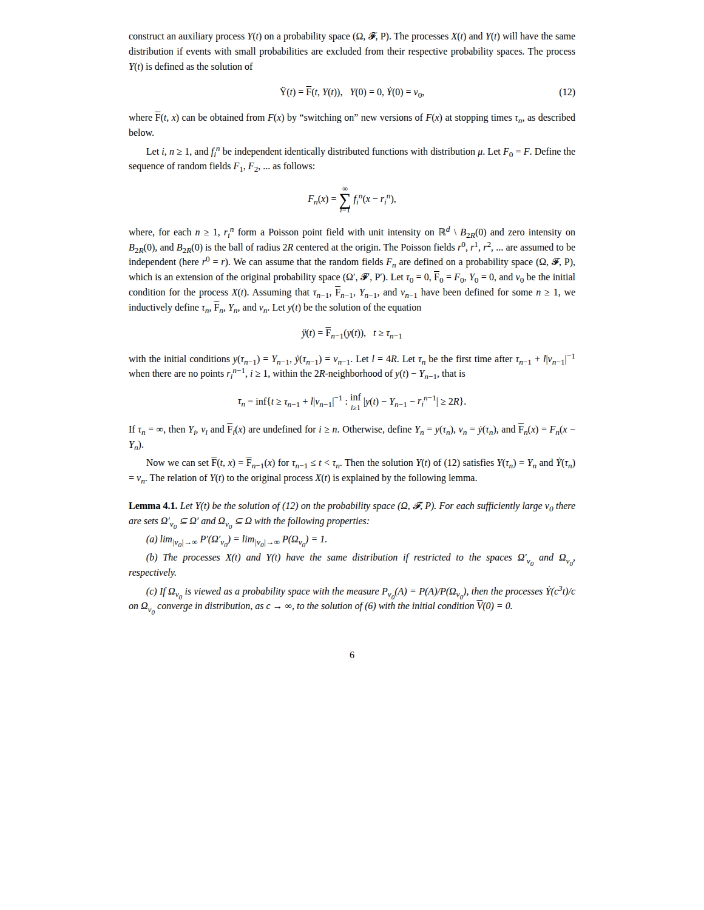construct an auxiliary process Y(t) on a probability space (Ω, 𝓕, P). The processes X(t) and Y(t) will have the same distribution if events with small probabilities are excluded from their respective probability spaces. The process Y(t) is defined as the solution of
Ÿ(t) = F(t, Y(t)), Y(0) = 0, Ẏ(0) = v0, (12)
where F(t, x) can be obtained from F(x) by “switching on” new versions of F(x) at stopping times τn, as described below.
Let i, n ≥ 1, and fin be independent identically distributed functions with distribution μ. Let F0 = F. Define the sequence of random fields F1, F2, ... as follows:
Fn(x) = ∞
∑
i=1 fin(x − rin),
where, for each n ≥ 1, rin form a Poisson point field with unit intensity on ℝd \ B2R(0) and zero intensity on B2R(0), and B2R(0) is the ball of radius 2R centered at the origin. The Poisson fields r0, r1, r2, ... are assumed to be independent (here r0 = r). We can assume that the random fields Fn are defined on a probability space (Ω, 𝓕, P), which is an extension of the original probability space (Ω′, 𝓕′, P′). Let τ0 = 0, F0 = F0, Y0 = 0, and v0 be the initial condition for the process X(t). Assuming that τn−1, Fn−1, Yn−1, and vn−1 have been defined for some n ≥ 1, we inductively define τn, Fn, Yn, and vn. Let y(t) be the solution of the equation
ÿ(t) = Fn−1(y(t)), t ≥ τn−1
with the initial conditions y(τn−1) = Yn−1, ẏ(τn−1) = vn−1. Let l = 4R. Let τn be the first time after τn−1 + l|vn−1|−1 when there are no points rin−1, i ≥ 1, within the 2R-neighborhood of y(t) − Yn−1, that is
τn = inf{t ≥ τn−1 + l|vn−1|−1 : inf
i≥1 |y(t) − Yn−1 − rin−1| ≥ 2R}.
If τn = ∞, then Yi, vi and Fi(x) are undefined for i ≥ n. Otherwise, define Yn = y(τn), vn = ẏ(τn), and Fn(x) = Fn(x − Yn).
Now we can set F(t, x) = Fn−1(x) for τn−1 ≤ t < τn. Then the solution Y(t) of (12) satisfies Y(τn) = Yn and Ẏ(τn) = vn. The relation of Y(t) to the original process X(t) is explained by the following lemma.
Lemma 4.1. Let Y(t) be the solution of (12) on the probability space (Ω, 𝓕, P). For each sufficiently large v0 there are sets Ω′v0 ⊆ Ω′ and Ωv0 ⊆ Ω with the following properties:
(a) lim|v0|→∞ P′(Ω′v0) = lim|v0|→∞ P(Ωv0) = 1.
(b) The processes X(t) and Y(t) have the same distribution if restricted to the spaces Ω′v0 and Ωv0, respectively.
(c) If Ωv0 is viewed as a probability space with the measure Pv0(A) = P(A)/P(Ωv0), then the processes Ẏ(c3t)/c on Ωv0 converge in distribution, as c → ∞, to the solution of (6) with the initial condition V(0) = 0.
6